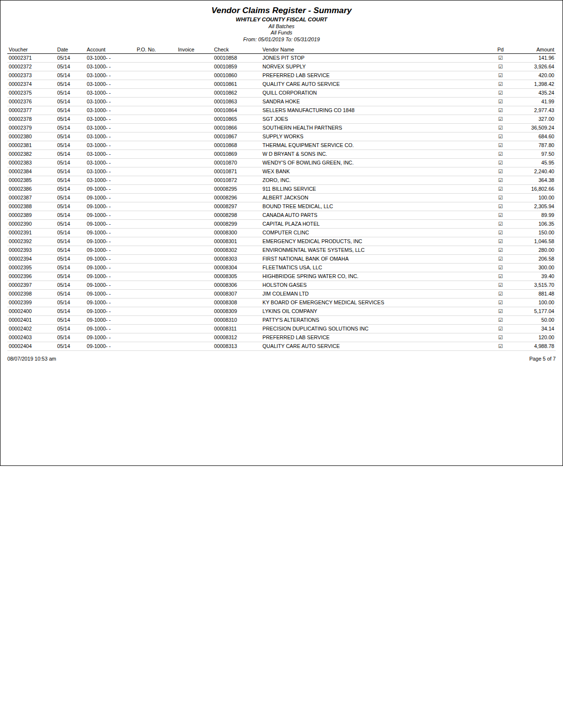Vendor Claims Register - Summary
WHITLEY COUNTY FISCAL COURT
All Batches
All Funds
From: 05/01/2019 To: 05/31/2019
| Voucher | Date | Account | P.O. No. | Invoice | Check | Vendor Name | Pd | Amount |
| --- | --- | --- | --- | --- | --- | --- | --- | --- |
| 00002371 | 05/14 | 03-1000- - | | | 00010858 | JONES PIT STOP | ☑ | 141.96 |
| 00002372 | 05/14 | 03-1000- - | | | 00010859 | NORVEX SUPPLY | ☑ | 3,926.64 |
| 00002373 | 05/14 | 03-1000- - | | | 00010860 | PREFERRED LAB SERVICE | ☑ | 420.00 |
| 00002374 | 05/14 | 03-1000- - | | | 00010861 | QUALITY CARE AUTO SERVICE | ☑ | 1,398.42 |
| 00002375 | 05/14 | 03-1000- - | | | 00010862 | QUILL CORPORATION | ☑ | 435.24 |
| 00002376 | 05/14 | 03-1000- - | | | 00010863 | SANDRA HOKE | ☑ | 41.99 |
| 00002377 | 05/14 | 03-1000- - | | | 00010864 | SELLERS MANUFACTURING CO 1848 | ☑ | 2,977.43 |
| 00002378 | 05/14 | 03-1000- - | | | 00010865 | SGT JOES | ☑ | 327.00 |
| 00002379 | 05/14 | 03-1000- - | | | 00010866 | SOUTHERN HEALTH PARTNERS | ☑ | 36,509.24 |
| 00002380 | 05/14 | 03-1000- - | | | 00010867 | SUPPLY WORKS | ☑ | 684.60 |
| 00002381 | 05/14 | 03-1000- - | | | 00010868 | THERMAL EQUIPMENT SERVICE CO. | ☑ | 787.80 |
| 00002382 | 05/14 | 03-1000- - | | | 00010869 | W D BRYANT & SONS INC. | ☑ | 97.50 |
| 00002383 | 05/14 | 03-1000- - | | | 00010870 | WENDY'S OF BOWLING GREEN, INC. | ☑ | 45.95 |
| 00002384 | 05/14 | 03-1000- - | | | 00010871 | WEX BANK | ☑ | 2,240.40 |
| 00002385 | 05/14 | 03-1000- - | | | 00010872 | ZORO, INC. | ☑ | 364.38 |
| 00002386 | 05/14 | 09-1000- - | | | 00008295 | 911 BILLING SERVICE | ☑ | 16,802.66 |
| 00002387 | 05/14 | 09-1000- - | | | 00008296 | ALBERT JACKSON | ☑ | 100.00 |
| 00002388 | 05/14 | 09-1000- - | | | 00008297 | BOUND TREE MEDICAL, LLC | ☑ | 2,305.94 |
| 00002389 | 05/14 | 09-1000- - | | | 00008298 | CANADA AUTO PARTS | ☑ | 89.99 |
| 00002390 | 05/14 | 09-1000- - | | | 00008299 | CAPITAL PLAZA HOTEL | ☑ | 106.35 |
| 00002391 | 05/14 | 09-1000- - | | | 00008300 | COMPUTER CLINC | ☑ | 150.00 |
| 00002392 | 05/14 | 09-1000- - | | | 00008301 | EMERGENCY MEDICAL PRODUCTS, INC | ☑ | 1,046.58 |
| 00002393 | 05/14 | 09-1000- - | | | 00008302 | ENVIRONMENTAL WASTE SYSTEMS, LLC | ☑ | 280.00 |
| 00002394 | 05/14 | 09-1000- - | | | 00008303 | FIRST NATIONAL BANK OF OMAHA | ☑ | 206.58 |
| 00002395 | 05/14 | 09-1000- - | | | 00008304 | FLEETMATICS USA, LLC | ☑ | 300.00 |
| 00002396 | 05/14 | 09-1000- - | | | 00008305 | HIGHBRIDGE SPRING WATER CO, INC. | ☑ | 39.40 |
| 00002397 | 05/14 | 09-1000- - | | | 00008306 | HOLSTON GASES | ☑ | 3,515.70 |
| 00002398 | 05/14 | 09-1000- - | | | 00008307 | JIM COLEMAN LTD | ☑ | 881.48 |
| 00002399 | 05/14 | 09-1000- - | | | 00008308 | KY BOARD OF EMERGENCY MEDICAL SERVICES | ☑ | 100.00 |
| 00002400 | 05/14 | 09-1000- - | | | 00008309 | LYKINS OIL COMPANY | ☑ | 5,177.04 |
| 00002401 | 05/14 | 09-1000- - | | | 00008310 | PATTY'S ALTERATIONS | ☑ | 50.00 |
| 00002402 | 05/14 | 09-1000- - | | | 00008311 | PRECISION DUPLICATING SOLUTIONS INC | ☑ | 34.14 |
| 00002403 | 05/14 | 09-1000- - | | | 00008312 | PREFERRED LAB SERVICE | ☑ | 120.00 |
| 00002404 | 05/14 | 09-1000- - | | | 00008313 | QUALITY CARE AUTO SERVICE | ☑ | 4,988.78 |
08/07/2019 10:53 am
Page 5 of 7